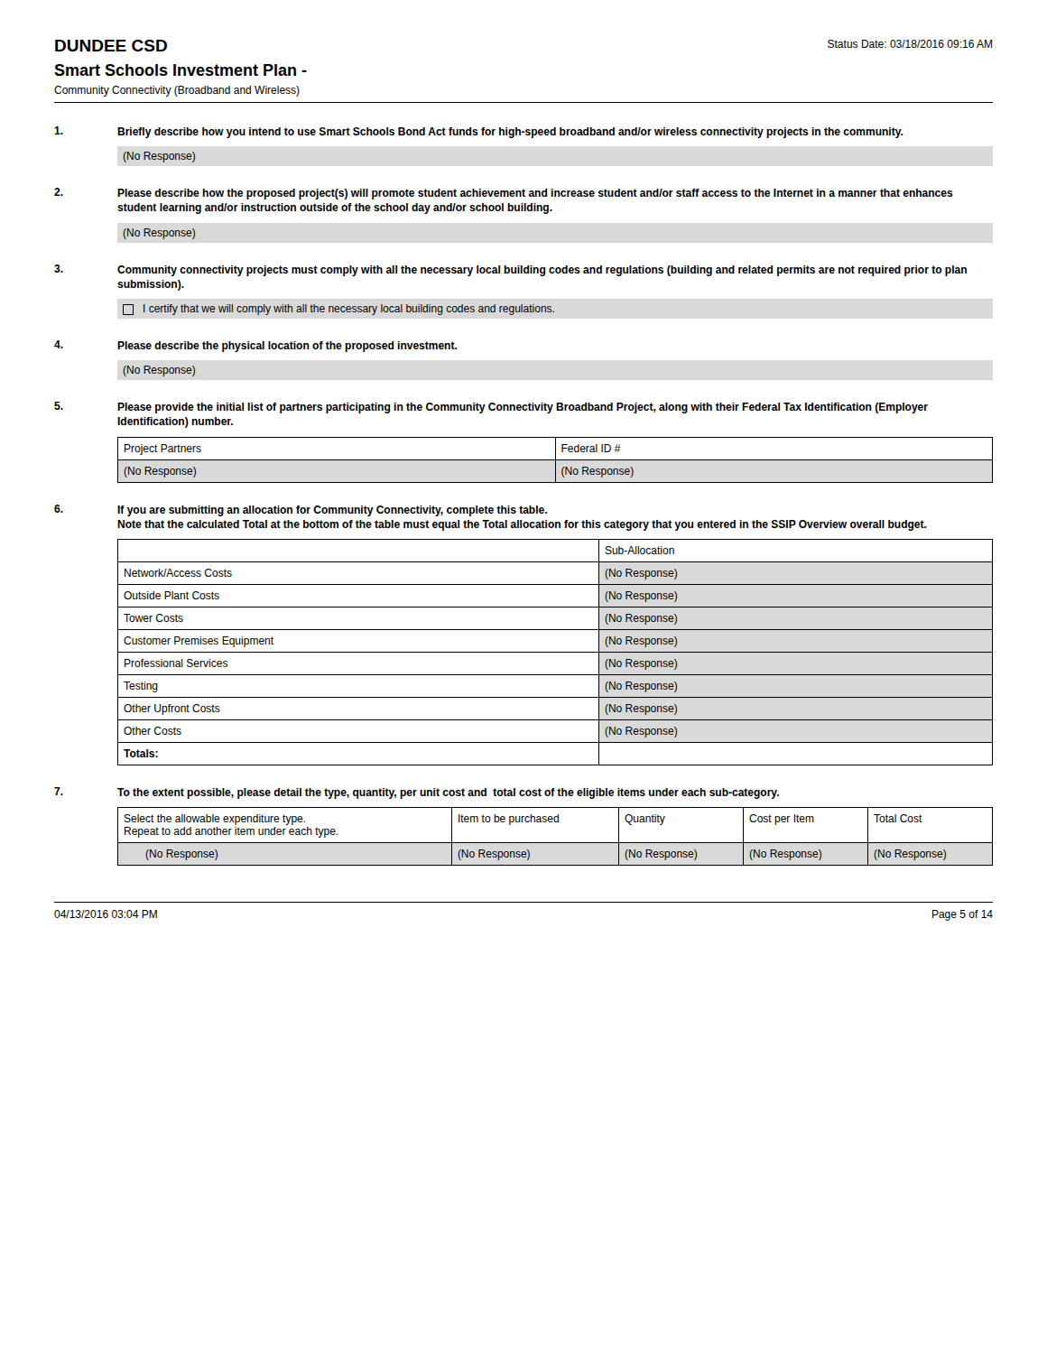Status Date: 03/18/2016 09:16 AM
DUNDEE CSD
Smart Schools Investment Plan -
Community Connectivity (Broadband and Wireless)
1.
Briefly describe how you intend to use Smart Schools Bond Act funds for high-speed broadband and/or wireless connectivity projects in the community.
(No Response)
2.
Please describe how the proposed project(s) will promote student achievement and increase student and/or staff access to the Internet in a manner that enhances student learning and/or instruction outside of the school day and/or school building.
(No Response)
3.
Community connectivity projects must comply with all the necessary local building codes and regulations (building and related permits are not required prior to plan submission).
I certify that we will comply with all the necessary local building codes and regulations.
4.
Please describe the physical location of the proposed investment.
(No Response)
5.
Please provide the initial list of partners participating in the Community Connectivity Broadband Project, along with their Federal Tax Identification (Employer Identification) number.
| Project Partners | Federal ID # |
| --- | --- |
| (No Response) | (No Response) |
6.
If you are submitting an allocation for Community Connectivity, complete this table.
Note that the calculated Total at the bottom of the table must equal the Total allocation for this category that you entered in the SSIP Overview overall budget.
| | Sub-Allocation |
| Network/Access Costs | (No Response) |
| Outside Plant Costs | (No Response) |
| Tower Costs | (No Response) |
| Customer Premises Equipment | (No Response) |
| Professional Services | (No Response) |
| Testing | (No Response) |
| Other Upfront Costs | (No Response) |
| Other Costs | (No Response) |
| Totals: | |
7.
To the extent possible, please detail the type, quantity, per unit cost and total cost of the eligible items under each sub-category.
| Select the allowable expenditure type. Repeat to add another item under each type. | Item to be purchased | Quantity | Cost per Item | Total Cost |
| --- | --- | --- | --- | --- |
| (No Response) | (No Response) | (No Response) | (No Response) | (No Response) |
04/13/2016 03:04 PM Page 5 of 14